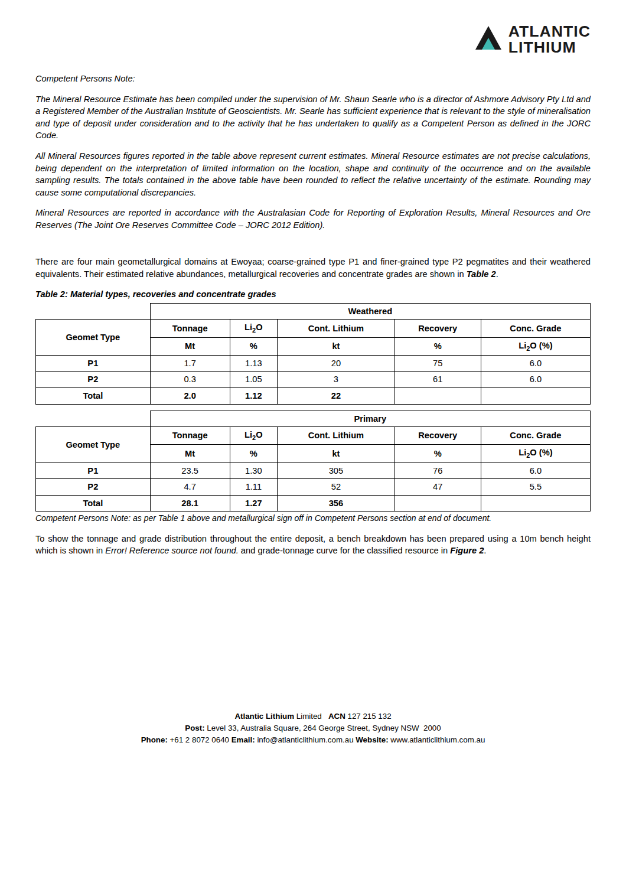ATLANTICLITHIUM
Competent Persons Note:
The Mineral Resource Estimate has been compiled under the supervision of Mr. Shaun Searle who is a director of Ashmore Advisory Pty Ltd and a Registered Member of the Australian Institute of Geoscientists. Mr. Searle has sufficient experience that is relevant to the style of mineralisation and type of deposit under consideration and to the activity that he has undertaken to qualify as a Competent Person as defined in the JORC Code.
All Mineral Resources figures reported in the table above represent current estimates. Mineral Resource estimates are not precise calculations, being dependent on the interpretation of limited information on the location, shape and continuity of the occurrence and on the available sampling results. The totals contained in the above table have been rounded to reflect the relative uncertainty of the estimate. Rounding may cause some computational discrepancies.
Mineral Resources are reported in accordance with the Australasian Code for Reporting of Exploration Results, Mineral Resources and Ore Reserves (The Joint Ore Reserves Committee Code – JORC 2012 Edition).
There are four main geometallurgical domains at Ewoyaa; coarse-grained type P1 and finer-grained type P2 pegmatites and their weathered equivalents. Their estimated relative abundances, metallurgical recoveries and concentrate grades are shown in Table 2.
Table 2: Material types, recoveries and concentrate grades
| | Weathered |
| Geomet Type | Tonnage | Li 2 O | Cont. Lithium | Recovery | Conc. Grade |
| Mt | % | kt | % | Li 2 O (%) |
| P1 | 1.7 | 1.13 | 20 | 75 | 6.0 |
| P2 | 0.3 | 1.05 | 3 | 61 | 6.0 |
| Total | 2.0 | 1.12 | 22 | | |
| | Primary |
| Geomet Type | Tonnage | Li 2 O | Cont. Lithium | Recovery | Conc. Grade |
| Mt | % | kt | % | Li 2 O (%) |
| P1 | 23.5 | 1.30 | 305 | 76 | 6.0 |
| P2 | 4.7 | 1.11 | 52 | 47 | 5.5 |
| Total | 28.1 | 1.27 | 356 | | |
Competent Persons Note: as per Table 1 above and metallurgical sign off in Competent Persons section at end of document.
To show the tonnage and grade distribution throughout the entire deposit, a bench breakdown has been prepared using a 10m bench height which is shown in Error! Reference source not found. and grade-tonnage curve for the classified resource in Figure 2.
Atlantic Lithium Limited ACN 127 215 132
Post: Level 33, Australia Square, 264 George Street, Sydney NSW 2000
Phone: +61 2 8072 0640 Email: info@atlanticlithium.com.au Website: www.atlanticlithium.com.au